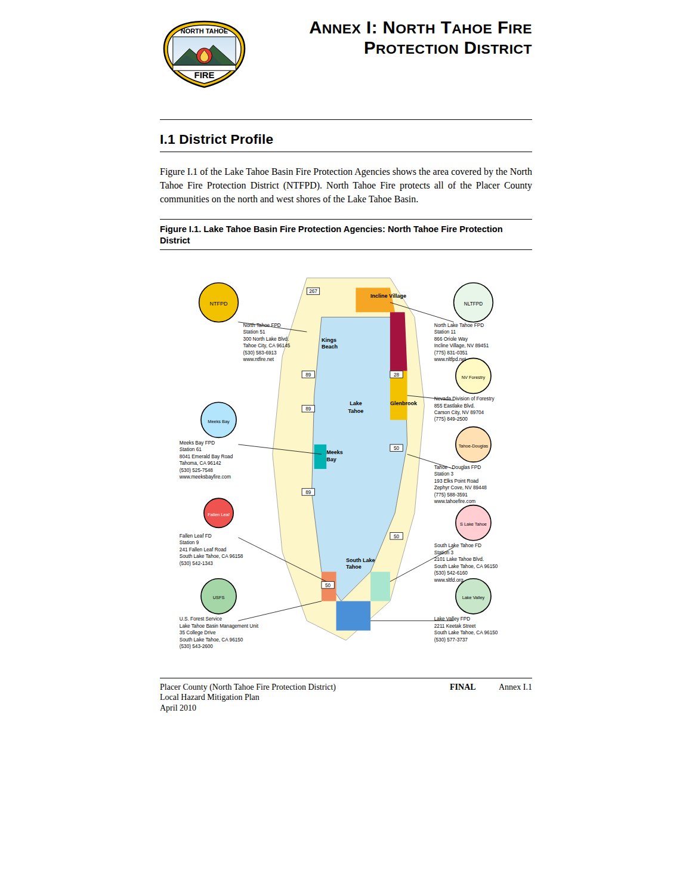ANNEX I: NORTH TAHOE FIRE
PROTECTION DISTRICT
I.1 District Profile
Figure I.1 of the Lake Tahoe Basin Fire Protection Agencies shows the area covered by the North Tahoe Fire Protection District (NTFPD). North Tahoe Fire protects all of the Placer County communities on the north and west shores of the Lake Tahoe Basin.
Figure I.1. Lake Tahoe Basin Fire Protection Agencies: North Tahoe Fire Protection District
Placer County (North Tahoe Fire Protection District)
Local Hazard Mitigation Plan
April 2010
FINAL
Annex I.1